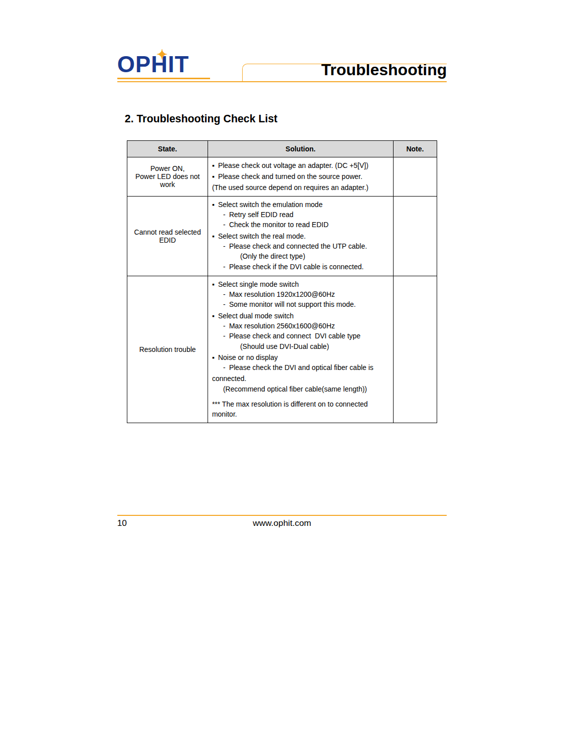OPH✦IT
Troubleshooting
2. Troubleshooting Check List
| State. | Solution. | Note. |
| --- | --- | --- |
| Power ON, Power LED does not work | Please check out voltage an adapter. (DC +5[V]) Please check and turned on the source power. (The used source depend on requires an adapter.) | |
| Cannot read selected EDID | Select switch the emulation mode Retry self EDID read Check the monitor to read EDID Select switch the real mode. Please check and connected the UTP cable. (Only the direct type) Please check if the DVI cable is connected. | |
| Resolution trouble | Select single mode switch Max resolution 1920x1200@60Hz Some monitor will not support this mode. Select dual mode switch Max resolution 2560x1600@60Hz Please check and connect DVI cable type (Should use DVI-Dual cable) Noise or no display Please check the DVI and optical fiber cable is connected. (Recommend optical fiber cable(same length)) *** The max resolution is different on to connected monitor. | |
10
www.ophit.com